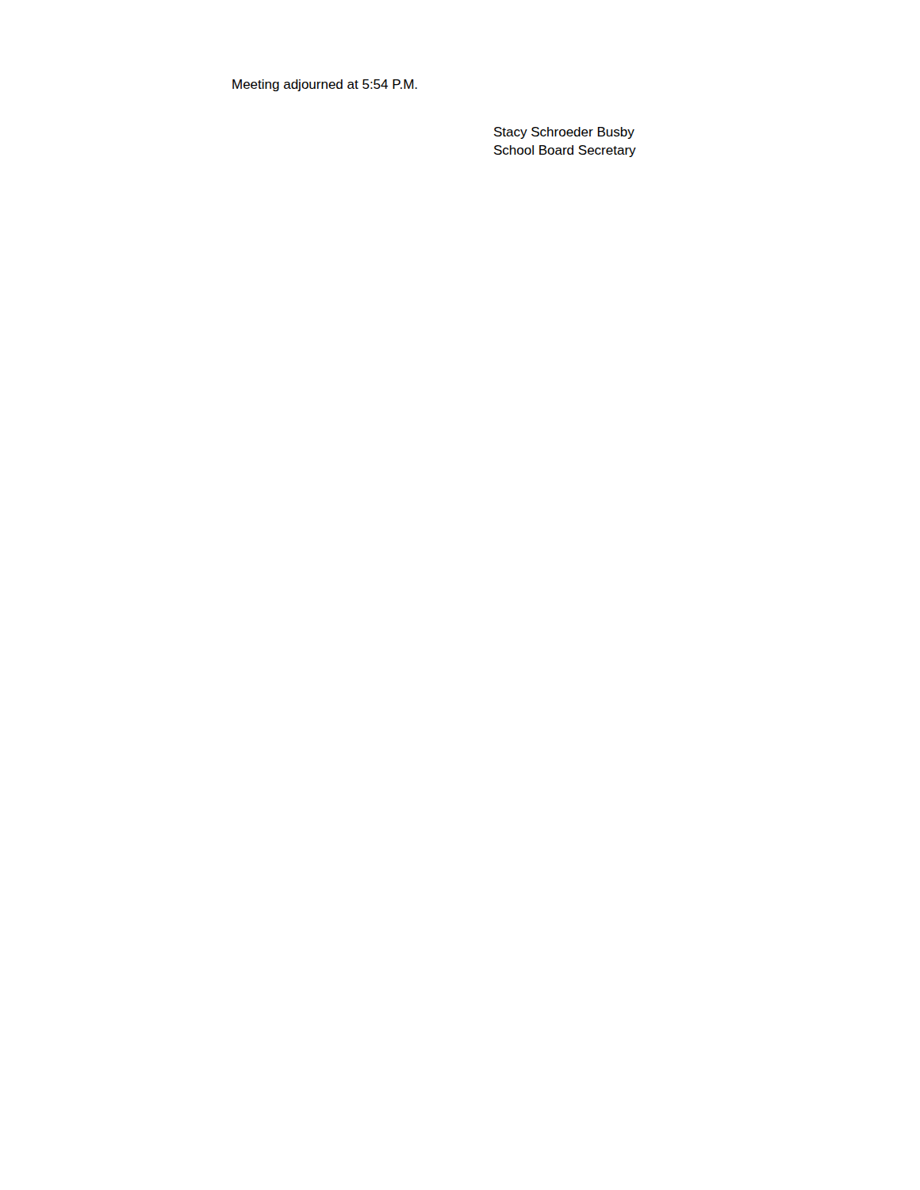Meeting adjourned at 5:54 P.M.
Stacy Schroeder Busby
School Board Secretary